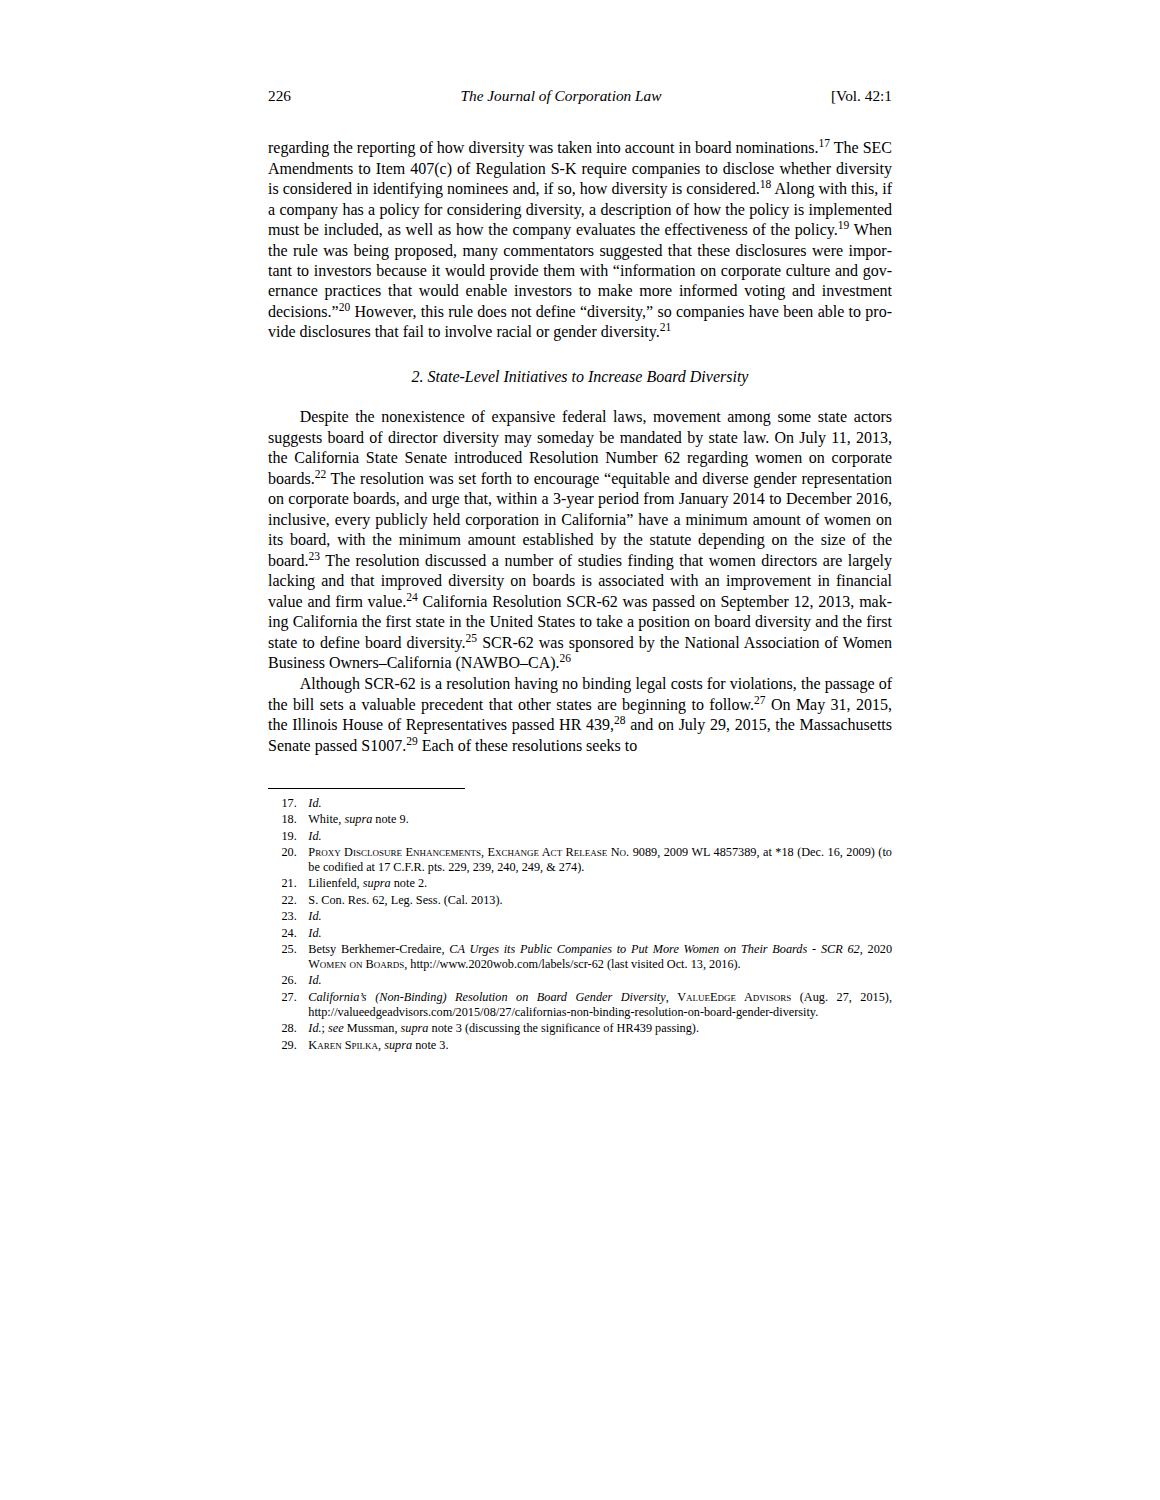226 The Journal of Corporation Law [Vol. 42:1
regarding the reporting of how diversity was taken into account in board nominations.17 The SEC Amendments to Item 407(c) of Regulation S-K require companies to disclose whether diversity is considered in identifying nominees and, if so, how diversity is considered.18 Along with this, if a company has a policy for considering diversity, a description of how the policy is implemented must be included, as well as how the company evaluates the effectiveness of the policy.19 When the rule was being proposed, many commentators suggested that these disclosures were important to investors because it would provide them with “information on corporate culture and governance practices that would enable investors to make more informed voting and investment decisions.”20 However, this rule does not define “diversity,” so companies have been able to provide disclosures that fail to involve racial or gender diversity.21
2. State-Level Initiatives to Increase Board Diversity
Despite the nonexistence of expansive federal laws, movement among some state actors suggests board of director diversity may someday be mandated by state law. On July 11, 2013, the California State Senate introduced Resolution Number 62 regarding women on corporate boards.22 The resolution was set forth to encourage “equitable and diverse gender representation on corporate boards, and urge that, within a 3-year period from January 2014 to December 2016, inclusive, every publicly held corporation in California” have a minimum amount of women on its board, with the minimum amount established by the statute depending on the size of the board.23 The resolution discussed a number of studies finding that women directors are largely lacking and that improved diversity on boards is associated with an improvement in financial value and firm value.24 California Resolution SCR-62 was passed on September 12, 2013, making California the first state in the United States to take a position on board diversity and the first state to define board diversity.25 SCR-62 was sponsored by the National Association of Women Business Owners–California (NAWBO–CA).26
Although SCR-62 is a resolution having no binding legal costs for violations, the passage of the bill sets a valuable precedent that other states are beginning to follow.27 On May 31, 2015, the Illinois House of Representatives passed HR 439,28 and on July 29, 2015, the Massachusetts Senate passed S1007.29 Each of these resolutions seeks to
17.
Id.
18.
White, supra note 9.
19.
Id.
20.
Proxy Disclosure Enhancements, Exchange Act Release No. 9089, 2009 WL 4857389, at *18 (Dec. 16, 2009) (to be codified at 17 C.F.R. pts. 229, 239, 240, 249, & 274).
21.
Lilienfeld, supra note 2.
22.
S. Con. Res. 62, Leg. Sess. (Cal. 2013).
23.
Id.
24.
Id.
25.
Betsy Berkhemer-Credaire, CA Urges its Public Companies to Put More Women on Their Boards - SCR 62, 2020 Women on Boards, http://www.2020wob.com/labels/scr-62 (last visited Oct. 13, 2016).
26.
Id.
27.
California’s (Non-Binding) Resolution on Board Gender Diversity, ValueEdge Advisors (Aug. 27, 2015), http://valueedgeadvisors.com/2015/08/27/californias-non-binding-resolution-on-board-gender-diversity.
28.
Id.; see Mussman, supra note 3 (discussing the significance of HR439 passing).
29.
Karen Spilka, supra note 3.